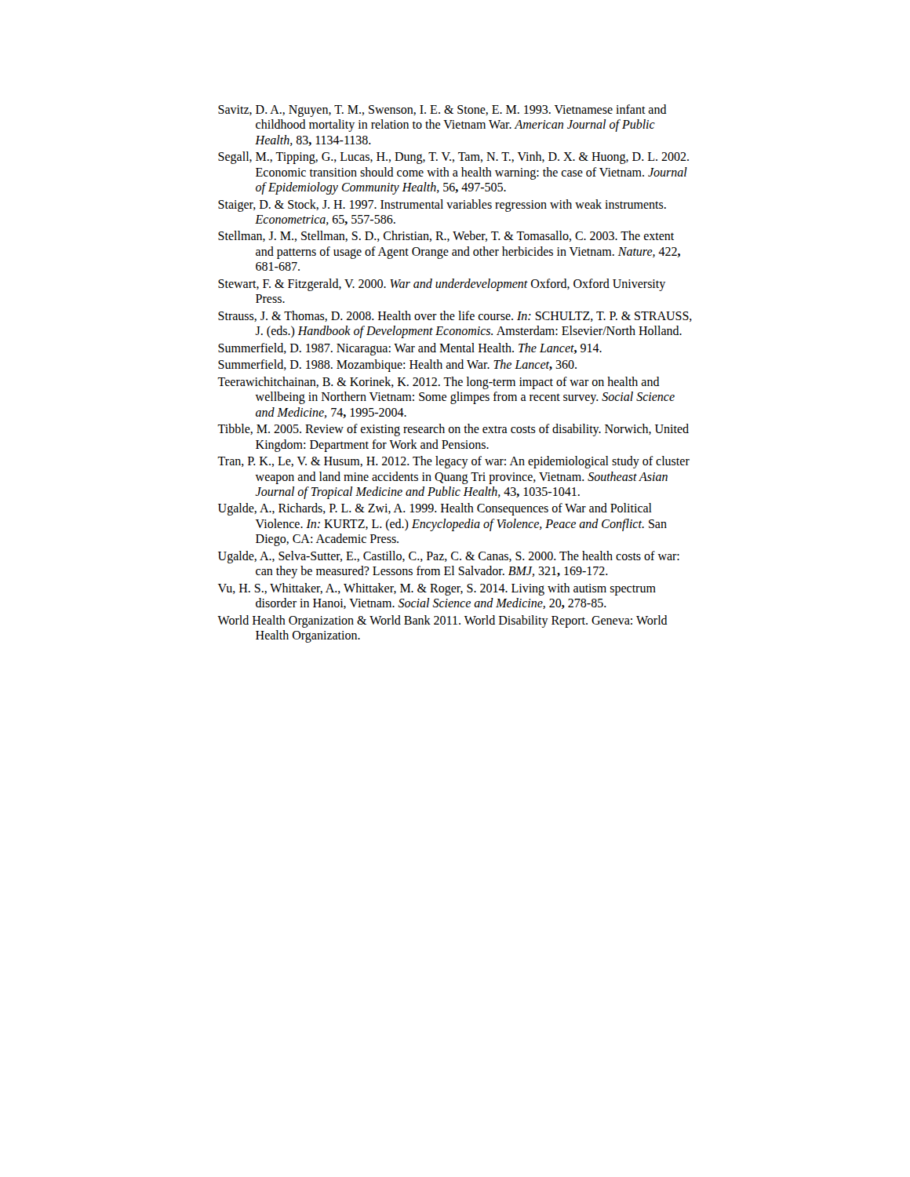Savitz, D. A., Nguyen, T. M., Swenson, I. E. & Stone, E. M. 1993. Vietnamese infant and childhood mortality in relation to the Vietnam War. American Journal of Public Health, 83, 1134-1138.
Segall, M., Tipping, G., Lucas, H., Dung, T. V., Tam, N. T., Vinh, D. X. & Huong, D. L. 2002. Economic transition should come with a health warning: the case of Vietnam. Journal of Epidemiology Community Health, 56, 497-505.
Staiger, D. & Stock, J. H. 1997. Instrumental variables regression with weak instruments. Econometrica, 65, 557-586.
Stellman, J. M., Stellman, S. D., Christian, R., Weber, T. & Tomasallo, C. 2003. The extent and patterns of usage of Agent Orange and other herbicides in Vietnam. Nature, 422, 681-687.
Stewart, F. & Fitzgerald, V. 2000. War and underdevelopment Oxford, Oxford University Press.
Strauss, J. & Thomas, D. 2008. Health over the life course. In: SCHULTZ, T. P. & STRAUSS, J. (eds.) Handbook of Development Economics. Amsterdam: Elsevier/North Holland.
Summerfield, D. 1987. Nicaragua: War and Mental Health. The Lancet, 914.
Summerfield, D. 1988. Mozambique: Health and War. The Lancet, 360.
Teerawichitchainan, B. & Korinek, K. 2012. The long-term impact of war on health and wellbeing in Northern Vietnam: Some glimpes from a recent survey. Social Science and Medicine, 74, 1995-2004.
Tibble, M. 2005. Review of existing research on the extra costs of disability. Norwich, United Kingdom: Department for Work and Pensions.
Tran, P. K., Le, V. & Husum, H. 2012. The legacy of war: An epidemiological study of cluster weapon and land mine accidents in Quang Tri province, Vietnam. Southeast Asian Journal of Tropical Medicine and Public Health, 43, 1035-1041.
Ugalde, A., Richards, P. L. & Zwi, A. 1999. Health Consequences of War and Political Violence. In: KURTZ, L. (ed.) Encyclopedia of Violence, Peace and Conflict. San Diego, CA: Academic Press.
Ugalde, A., Selva-Sutter, E., Castillo, C., Paz, C. & Canas, S. 2000. The health costs of war: can they be measured? Lessons from El Salvador. BMJ, 321, 169-172.
Vu, H. S., Whittaker, A., Whittaker, M. & Roger, S. 2014. Living with autism spectrum disorder in Hanoi, Vietnam. Social Science and Medicine, 20, 278-85.
World Health Organization & World Bank 2011. World Disability Report. Geneva: World Health Organization.